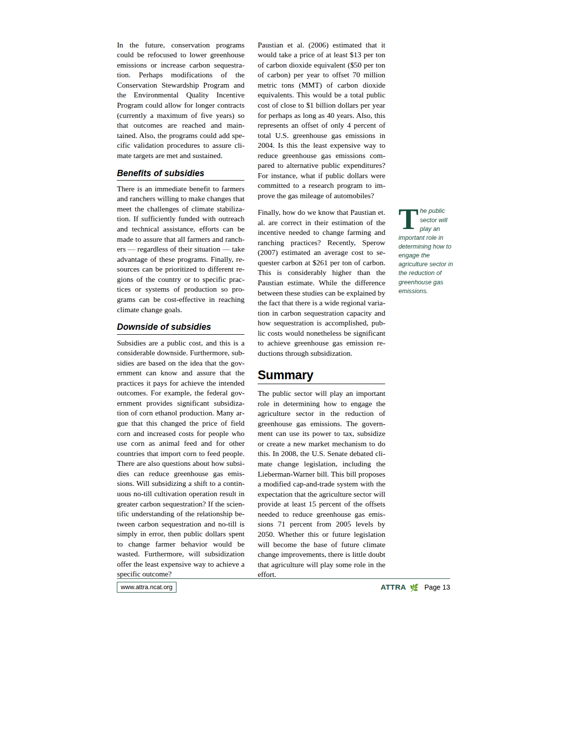In the future, conservation programs could be refocused to lower greenhouse emissions or increase carbon sequestration. Perhaps modifications of the Conservation Stewardship Program and the Environmental Quality Incentive Program could allow for longer contracts (currently a maximum of five years) so that outcomes are reached and maintained. Also, the programs could add specific validation procedures to assure climate targets are met and sustained.
Benefits of subsidies
There is an immediate benefit to farmers and ranchers willing to make changes that meet the challenges of climate stabilization. If sufficiently funded with outreach and technical assistance, efforts can be made to assure that all farmers and ranchers — regardless of their situation — take advantage of these programs. Finally, resources can be prioritized to different regions of the country or to specific practices or systems of production so programs can be cost-effective in reaching climate change goals.
Downside of subsidies
Subsidies are a public cost, and this is a considerable downside. Furthermore, subsidies are based on the idea that the government can know and assure that the practices it pays for achieve the intended outcomes. For example, the federal government provides significant subsidization of corn ethanol production. Many argue that this changed the price of field corn and increased costs for people who use corn as animal feed and for other countries that import corn to feed people. There are also questions about how subsidies can reduce greenhouse gas emissions. Will subsidizing a shift to a continuous no-till cultivation operation result in greater carbon sequestration? If the scientific understanding of the relationship between carbon sequestration and no-till is simply in error, then public dollars spent to change farmer behavior would be wasted. Furthermore, will subsidization offer the least expensive way to achieve a specific outcome?
Paustian et al. (2006) estimated that it would take a price of at least $13 per ton of carbon dioxide equivalent ($50 per ton of carbon) per year to offset 70 million metric tons (MMT) of carbon dioxide equivalents. This would be a total public cost of close to $1 billion dollars per year for perhaps as long as 40 years. Also, this represents an offset of only 4 percent of total U.S. greenhouse gas emissions in 2004. Is this the least expensive way to reduce greenhouse gas emissions compared to alternative public expenditures? For instance, what if public dollars were committed to a research program to improve the gas mileage of automobiles?
Finally, how do we know that Paustian et. al. are correct in their estimation of the incentive needed to change farming and ranching practices? Recently, Sperow (2007) estimated an average cost to sequester carbon at $261 per ton of carbon. This is considerably higher than the Paustian estimate. While the difference between these studies can be explained by the fact that there is a wide regional variation in carbon sequestration capacity and how sequestration is accomplished, public costs would nonetheless be significant to achieve greenhouse gas emission reductions through subsidization.
Summary
The public sector will play an important role in determining how to engage the agriculture sector in the reduction of greenhouse gas emissions. The government can use its power to tax, subsidize or create a new market mechanism to do this. In 2008, the U.S. Senate debated climate change legislation, including the Lieberman-Warner bill. This bill proposes a modified cap-and-trade system with the expectation that the agriculture sector will provide at least 15 percent of the offsets needed to reduce greenhouse gas emissions 71 percent from 2005 levels by 2050. Whether this or future legislation will become the base of future climate change improvements, there is little doubt that agriculture will play some role in the effort.
The public sector will play an important role in determining how to engage the agriculture sector in the reduction of greenhouse gas emissions.
www.attra.ncat.org ATTRA 🌿 Page 13